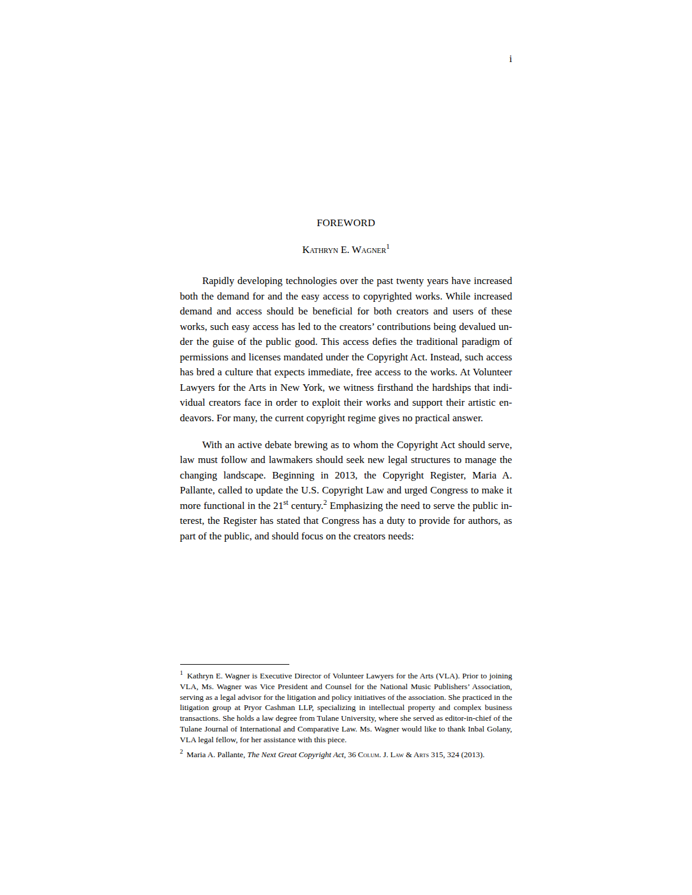i
FOREWORD
Kathryn E. Wagner1
Rapidly developing technologies over the past twenty years have increased both the demand for and the easy access to copyrighted works. While increased demand and access should be beneficial for both creators and users of these works, such easy access has led to the creators’ contributions being devalued under the guise of the public good. This access defies the traditional paradigm of permissions and licenses mandated under the Copyright Act. Instead, such access has bred a culture that expects immediate, free access to the works. At Volunteer Lawyers for the Arts in New York, we witness firsthand the hardships that individual creators face in order to exploit their works and support their artistic endeavors. For many, the current copyright regime gives no practical answer.
With an active debate brewing as to whom the Copyright Act should serve, law must follow and lawmakers should seek new legal structures to manage the changing landscape. Beginning in 2013, the Copyright Register, Maria A. Pallante, called to update the U.S. Copyright Law and urged Congress to make it more functional in the 21st century.2 Emphasizing the need to serve the public interest, the Register has stated that Congress has a duty to provide for authors, as part of the public, and should focus on the creators needs:
1 Kathryn E. Wagner is Executive Director of Volunteer Lawyers for the Arts (VLA). Prior to joining VLA, Ms. Wagner was Vice President and Counsel for the National Music Publishers’ Association, serving as a legal advisor for the litigation and policy initiatives of the association. She practiced in the litigation group at Pryor Cashman LLP, specializing in intellectual property and complex business transactions. She holds a law degree from Tulane University, where she served as editor-in-chief of the Tulane Journal of International and Comparative Law. Ms. Wagner would like to thank Inbal Golany, VLA legal fellow, for her assistance with this piece.
2 Maria A. Pallante, The Next Great Copyright Act, 36 Colum. J. Law & Arts 315, 324 (2013).